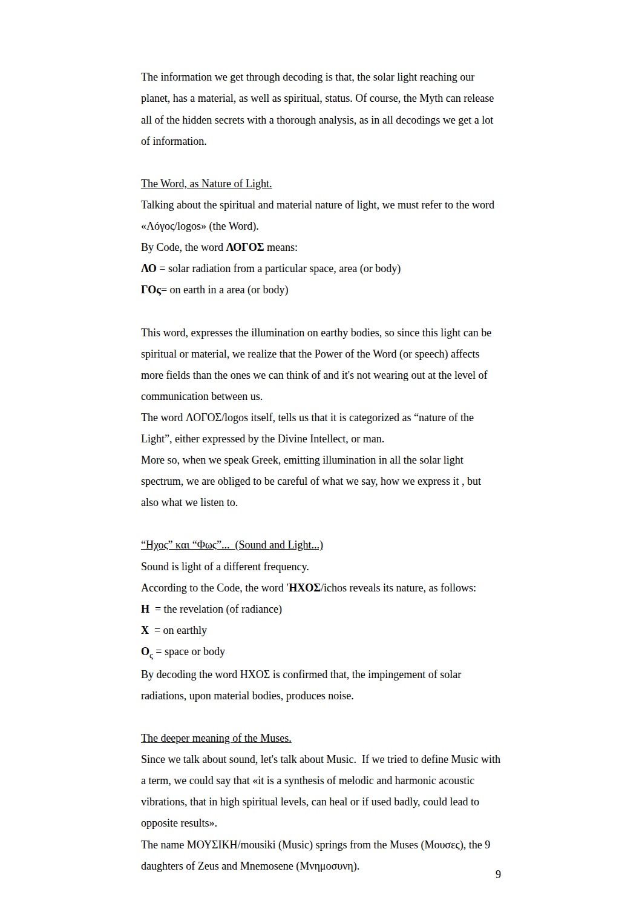The information we get through decoding is that, the solar light reaching our planet, has a material, as well as spiritual, status. Of course, the Myth can release all of the hidden secrets with a thorough analysis, as in all decodings we get a lot of information.
The Word, as Nature of Light.
Talking about the spiritual and material nature of light, we must refer to the word
«Λóγος/logos» (the Word).
By Code, the word ΛΟΓΟΣ means:
ΛΟ = solar radiation from a particular space, area (or body)
ΓΟς= on earth in a area (or body)
This word, expresses the illumination on earthy bodies, so since this light can be spiritual or material, we realize that the Power of the Word (or speech) affects more fields than the ones we can think of and it's not wearing out at the level of communication between us.
The word ΛΟΓΟΣ/logos itself, tells us that it is categorized as “nature of the Light”, either expressed by the Divine Intellect, or man.
More so, when we speak Greek, emitting illumination in all the solar light spectrum, we are obliged to be careful of what we say, how we express it , but also what we listen to.
“Ηχος” και “Φως”... (Sound and Light...)
Sound is light of a different frequency.
According to the Code, the word ′ΗΧΟΣ/ichos reveals its nature, as follows:
Η = the revelation (of radiance)
Χ = on earthly
Ος = space or body
By decoding the word ΗΧΟΣ is confirmed that, the impingement of solar radiations, upon material bodies, produces noise.
The deeper meaning of the Muses.
Since we talk about sound, let's talk about Music. If we tried to define Music with a term, we could say that «it is a synthesis of melodic and harmonic acoustic vibrations, that in high spiritual levels, can heal or if used badly, could lead to opposite results».
The name ΜΟΥΣΙΚΗ/mousiki (Music) springs from the Muses (Μουσες), the 9 daughters of Zeus and Mnemosene (Μνημοσυνη).
9